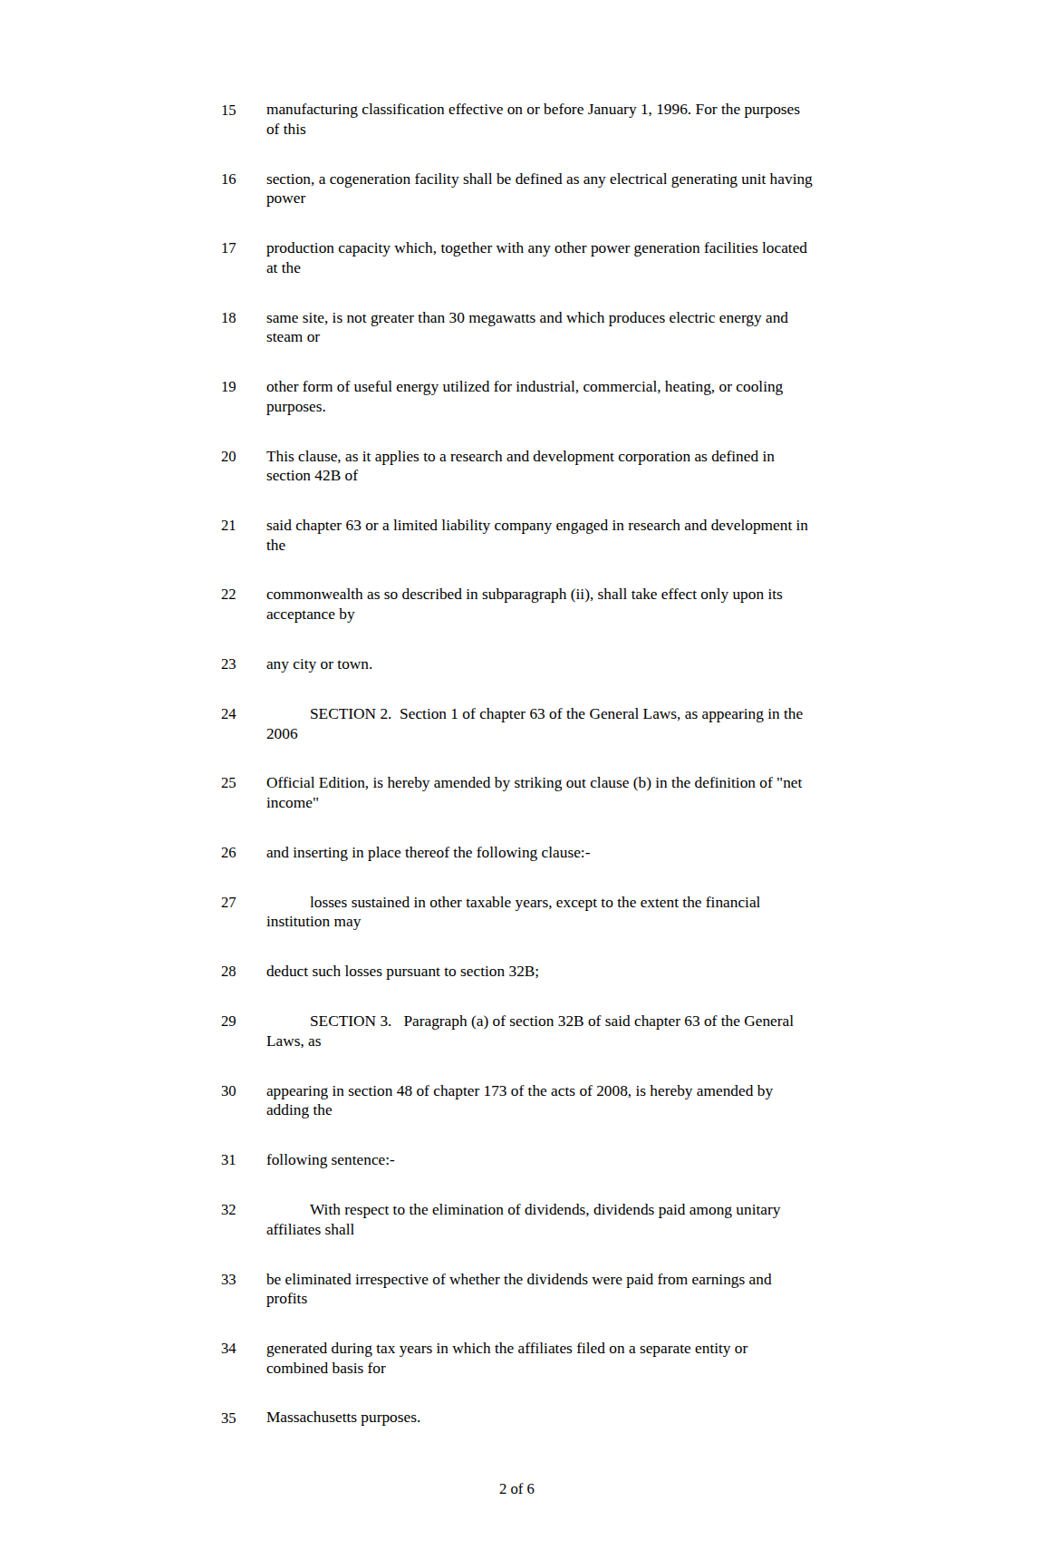15
manufacturing classification effective on or before January 1, 1996. For the purposes of this
16
section, a cogeneration facility shall be defined as any electrical generating unit having power
17
production capacity which, together with any other power generation facilities located at the
18
same site, is not greater than 30 megawatts and which produces electric energy and steam or
19
other form of useful energy utilized for industrial, commercial, heating, or cooling purposes.
20
This clause, as it applies to a research and development corporation as defined in section 42B of
21
said chapter 63 or a limited liability company engaged in research and development in the
22
commonwealth as so described in subparagraph (ii), shall take effect only upon its acceptance by
23
any city or town.
24
SECTION 2. Section 1 of chapter 63 of the General Laws, as appearing in the 2006
25
Official Edition, is hereby amended by striking out clause (b) in the definition of "net income"
26
and inserting in place thereof the following clause:-
27
losses sustained in other taxable years, except to the extent the financial institution may
28
deduct such losses pursuant to section 32B;
29
SECTION 3. Paragraph (a) of section 32B of said chapter 63 of the General Laws, as
30
appearing in section 48 of chapter 173 of the acts of 2008, is hereby amended by adding the
31
following sentence:-
32
With respect to the elimination of dividends, dividends paid among unitary affiliates shall
33
be eliminated irrespective of whether the dividends were paid from earnings and profits
34
generated during tax years in which the affiliates filed on a separate entity or combined basis for
35
Massachusetts purposes.
2 of 6